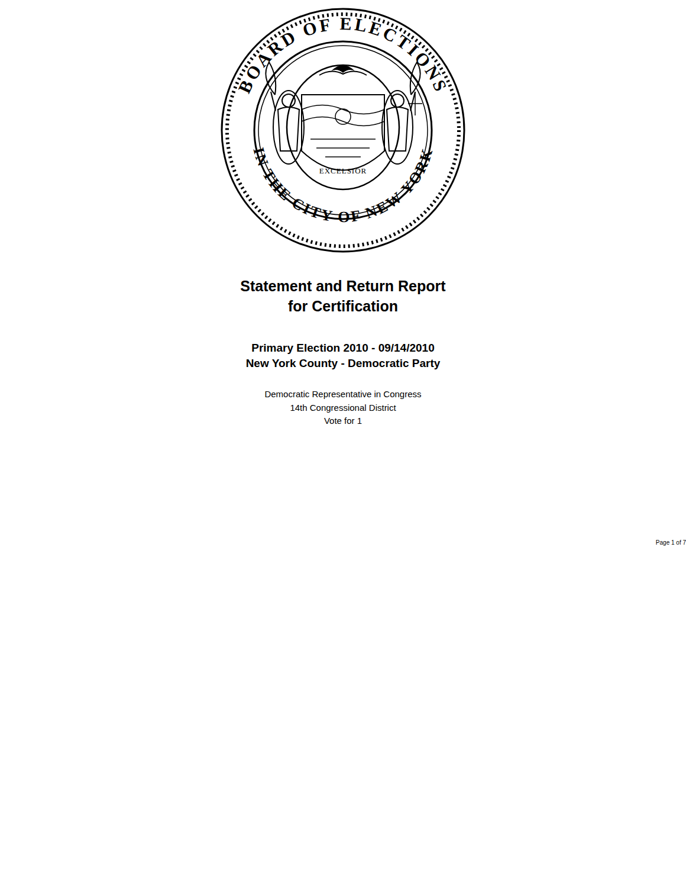Statement and Return Report
for Certification
Primary Election 2010 - 09/14/2010
New York County - Democratic Party
Democratic Representative in Congress
14th Congressional District
Vote for 1
Page 1 of 7